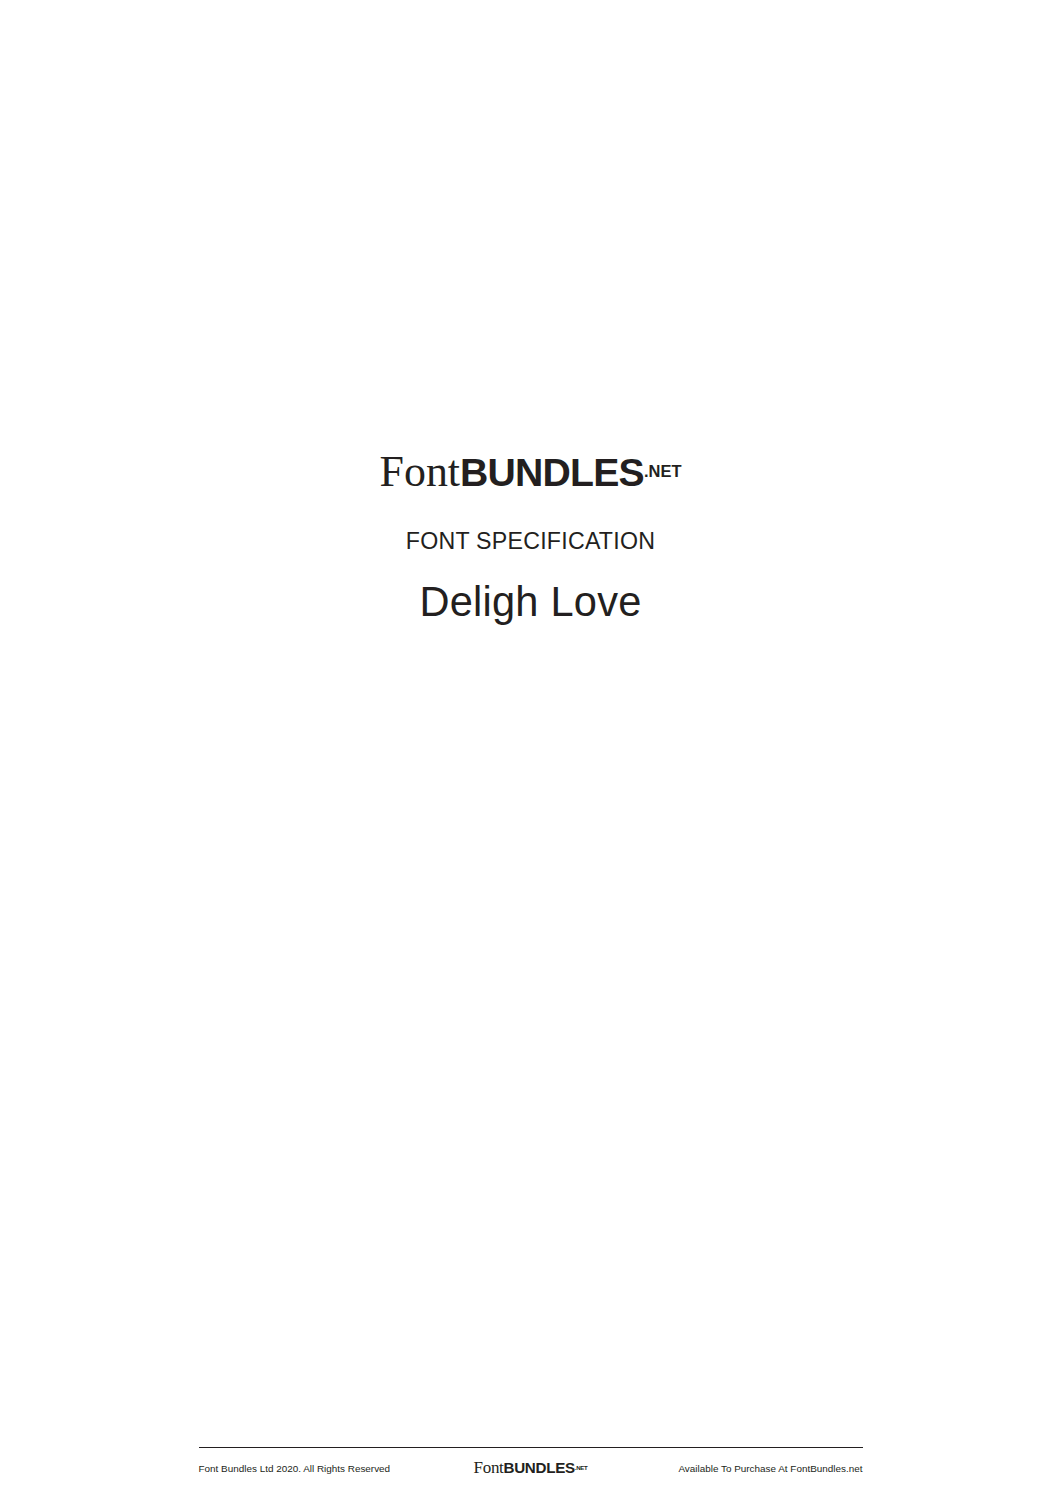Font BUNDLES.NET
FONT SPECIFICATION
Deligh Love
Font Bundles Ltd 2020. All Rights Reserved Font BUNDLES.NET Available To Purchase At FontBundles.net